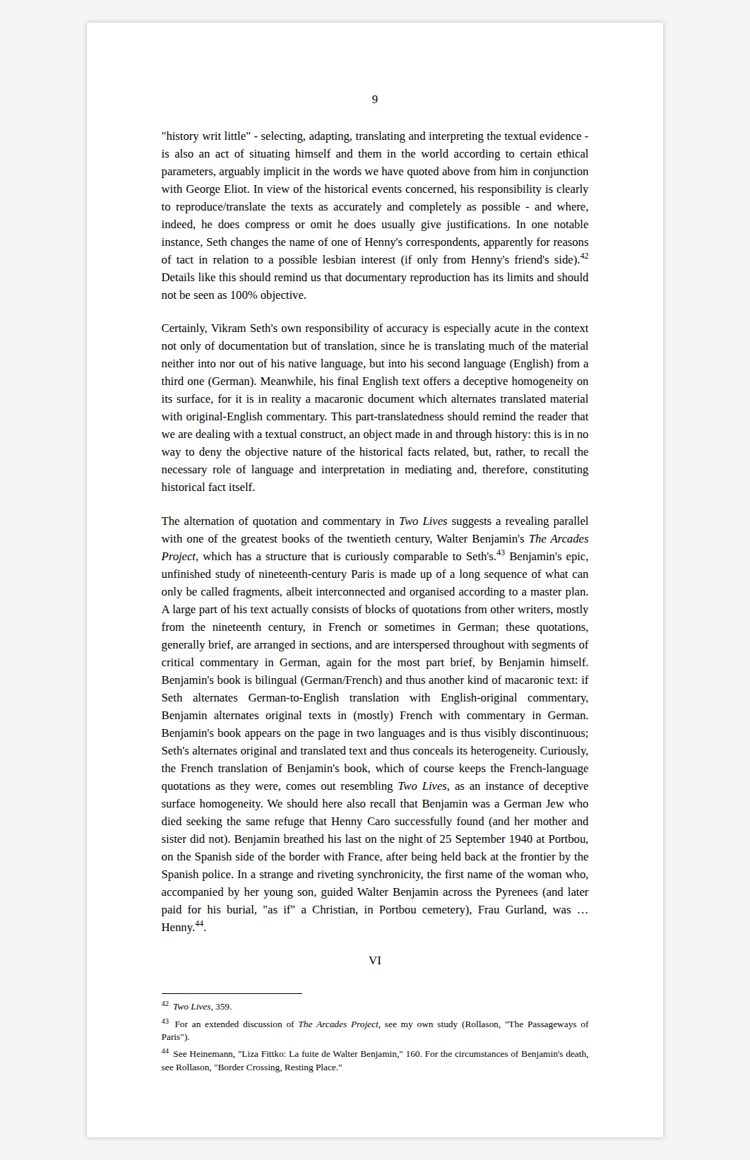9
"history writ little" - selecting, adapting, translating and interpreting the textual evidence - is also an act of situating himself and them in the world according to certain ethical parameters, arguably implicit in the words we have quoted above from him in conjunction with George Eliot. In view of the historical events concerned, his responsibility is clearly to reproduce/translate the texts as accurately and completely as possible - and where, indeed, he does compress or omit he does usually give justifications. In one notable instance, Seth changes the name of one of Henny's correspondents, apparently for reasons of tact in relation to a possible lesbian interest (if only from Henny's friend's side).42 Details like this should remind us that documentary reproduction has its limits and should not be seen as 100% objective.
Certainly, Vikram Seth's own responsibility of accuracy is especially acute in the context not only of documentation but of translation, since he is translating much of the material neither into nor out of his native language, but into his second language (English) from a third one (German). Meanwhile, his final English text offers a deceptive homogeneity on its surface, for it is in reality a macaronic document which alternates translated material with original-English commentary. This part-translatedness should remind the reader that we are dealing with a textual construct, an object made in and through history: this is in no way to deny the objective nature of the historical facts related, but, rather, to recall the necessary role of language and interpretation in mediating and, therefore, constituting historical fact itself.
The alternation of quotation and commentary in Two Lives suggests a revealing parallel with one of the greatest books of the twentieth century, Walter Benjamin's The Arcades Project, which has a structure that is curiously comparable to Seth's.43 Benjamin's epic, unfinished study of nineteenth-century Paris is made up of a long sequence of what can only be called fragments, albeit interconnected and organised according to a master plan. A large part of his text actually consists of blocks of quotations from other writers, mostly from the nineteenth century, in French or sometimes in German; these quotations, generally brief, are arranged in sections, and are interspersed throughout with segments of critical commentary in German, again for the most part brief, by Benjamin himself. Benjamin's book is bilingual (German/French) and thus another kind of macaronic text: if Seth alternates German-to-English translation with English-original commentary, Benjamin alternates original texts in (mostly) French with commentary in German. Benjamin's book appears on the page in two languages and is thus visibly discontinuous; Seth's alternates original and translated text and thus conceals its heterogeneity. Curiously, the French translation of Benjamin's book, which of course keeps the French-language quotations as they were, comes out resembling Two Lives, as an instance of deceptive surface homogeneity. We should here also recall that Benjamin was a German Jew who died seeking the same refuge that Henny Caro successfully found (and her mother and sister did not). Benjamin breathed his last on the night of 25 September 1940 at Portbou, on the Spanish side of the border with France, after being held back at the frontier by the Spanish police. In a strange and riveting synchronicity, the first name of the woman who, accompanied by her young son, guided Walter Benjamin across the Pyrenees (and later paid for his burial, "as if" a Christian, in Portbou cemetery), Frau Gurland, was … Henny.44.
VI
42 Two Lives, 359.
43 For an extended discussion of The Arcades Project, see my own study (Rollason, "The Passageways of Paris").
44 See Heinemann, "Liza Fittko: La fuite de Walter Benjamin," 160. For the circumstances of Benjamin's death, see Rollason, "Border Crossing, Resting Place."